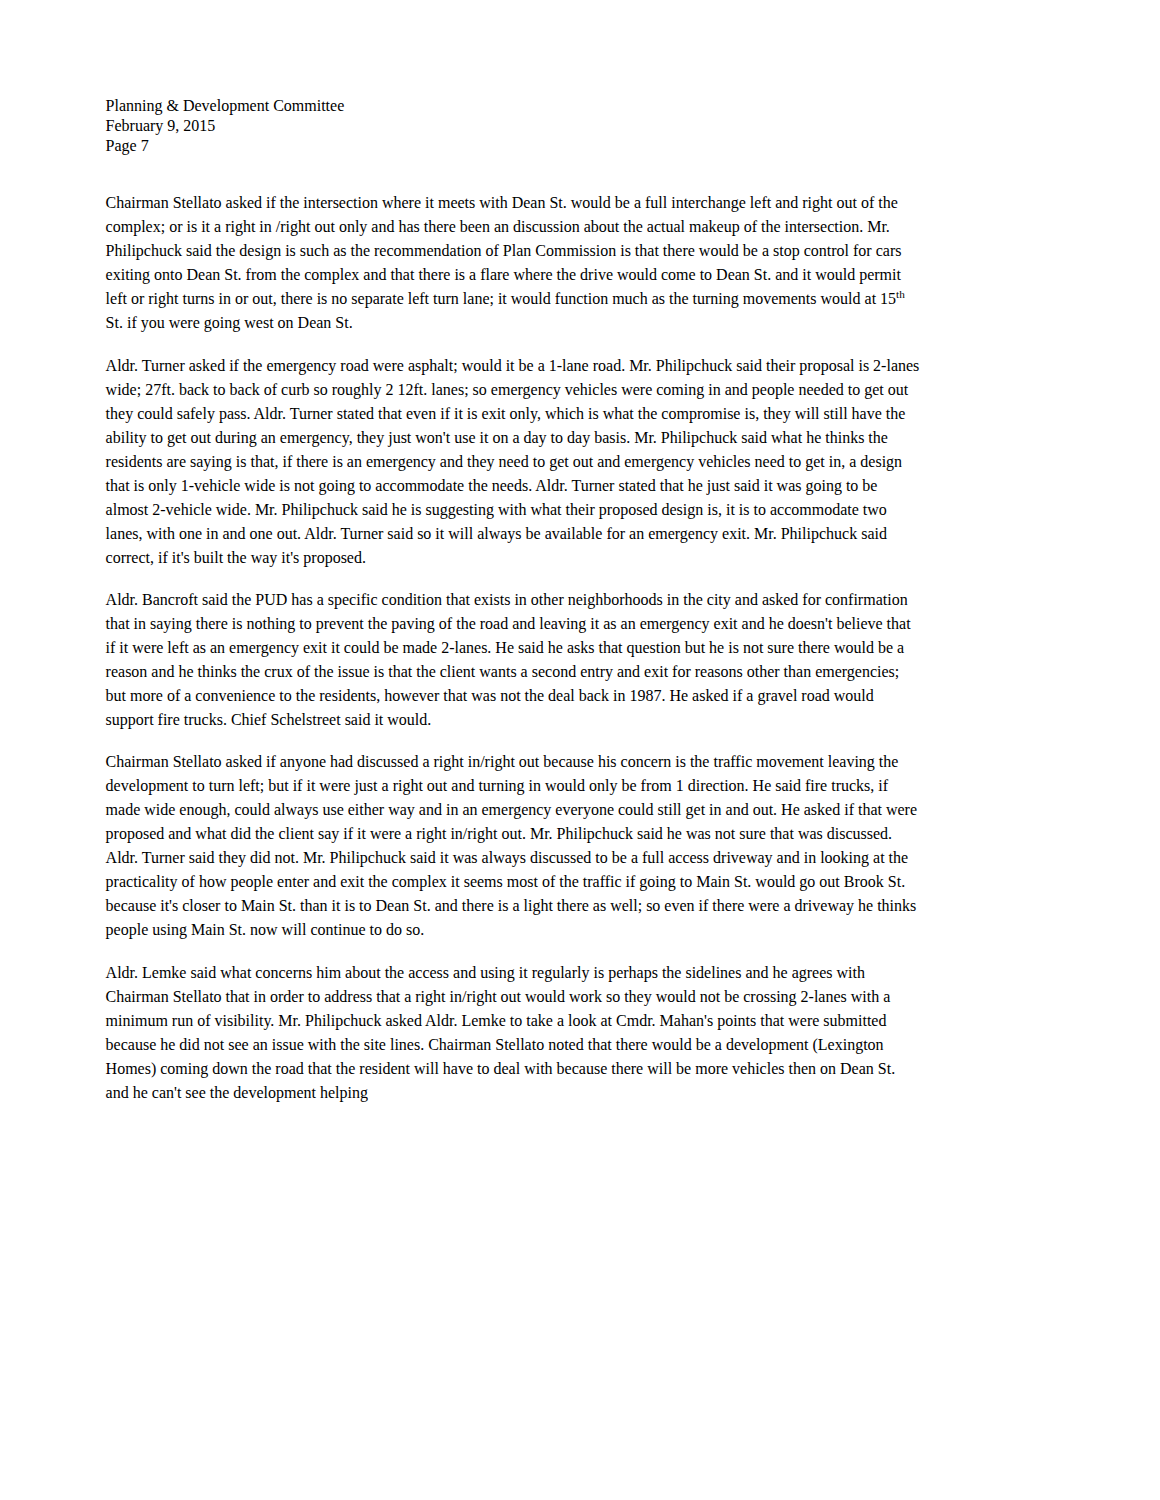Planning & Development Committee
February 9, 2015
Page 7
Chairman Stellato asked if the intersection where it meets with Dean St. would be a full interchange left and right out of the complex; or is it a right in /right out only and has there been an discussion about the actual makeup of the intersection. Mr. Philipchuck said the design is such as the recommendation of Plan Commission is that there would be a stop control for cars exiting onto Dean St. from the complex and that there is a flare where the drive would come to Dean St. and it would permit left or right turns in or out, there is no separate left turn lane; it would function much as the turning movements would at 15th St. if you were going west on Dean St.
Aldr. Turner asked if the emergency road were asphalt; would it be a 1-lane road. Mr. Philipchuck said their proposal is 2-lanes wide; 27ft. back to back of curb so roughly 2 12ft. lanes; so emergency vehicles were coming in and people needed to get out they could safely pass. Aldr. Turner stated that even if it is exit only, which is what the compromise is, they will still have the ability to get out during an emergency, they just won't use it on a day to day basis. Mr. Philipchuck said what he thinks the residents are saying is that, if there is an emergency and they need to get out and emergency vehicles need to get in, a design that is only 1-vehicle wide is not going to accommodate the needs. Aldr. Turner stated that he just said it was going to be almost 2-vehicle wide. Mr. Philipchuck said he is suggesting with what their proposed design is, it is to accommodate two lanes, with one in and one out. Aldr. Turner said so it will always be available for an emergency exit. Mr. Philipchuck said correct, if it's built the way it's proposed.
Aldr. Bancroft said the PUD has a specific condition that exists in other neighborhoods in the city and asked for confirmation that in saying there is nothing to prevent the paving of the road and leaving it as an emergency exit and he doesn't believe that if it were left as an emergency exit it could be made 2-lanes. He said he asks that question but he is not sure there would be a reason and he thinks the crux of the issue is that the client wants a second entry and exit for reasons other than emergencies; but more of a convenience to the residents, however that was not the deal back in 1987. He asked if a gravel road would support fire trucks. Chief Schelstreet said it would.
Chairman Stellato asked if anyone had discussed a right in/right out because his concern is the traffic movement leaving the development to turn left; but if it were just a right out and turning in would only be from 1 direction. He said fire trucks, if made wide enough, could always use either way and in an emergency everyone could still get in and out. He asked if that were proposed and what did the client say if it were a right in/right out. Mr. Philipchuck said he was not sure that was discussed. Aldr. Turner said they did not. Mr. Philipchuck said it was always discussed to be a full access driveway and in looking at the practicality of how people enter and exit the complex it seems most of the traffic if going to Main St. would go out Brook St. because it's closer to Main St. than it is to Dean St. and there is a light there as well; so even if there were a driveway he thinks people using Main St. now will continue to do so.
Aldr. Lemke said what concerns him about the access and using it regularly is perhaps the sidelines and he agrees with Chairman Stellato that in order to address that a right in/right out would work so they would not be crossing 2-lanes with a minimum run of visibility. Mr. Philipchuck asked Aldr. Lemke to take a look at Cmdr. Mahan's points that were submitted because he did not see an issue with the site lines. Chairman Stellato noted that there would be a development (Lexington Homes) coming down the road that the resident will have to deal with because there will be more vehicles then on Dean St. and he can't see the development helping